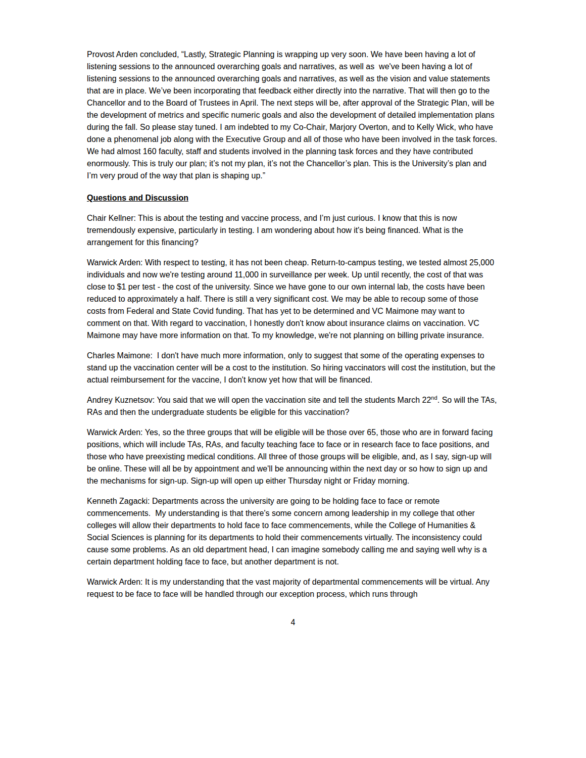Provost Arden concluded, “Lastly, Strategic Planning is wrapping up very soon. We have been having a lot of listening sessions to the announced overarching goals and narratives, as well as we've been having a lot of listening sessions to the announced overarching goals and narratives, as well as the vision and value statements that are in place. We’ve been incorporating that feedback either directly into the narrative. That will then go to the Chancellor and to the Board of Trustees in April. The next steps will be, after approval of the Strategic Plan, will be the development of metrics and specific numeric goals and also the development of detailed implementation plans during the fall. So please stay tuned. I am indebted to my Co-Chair, Marjory Overton, and to Kelly Wick, who have done a phenomenal job along with the Executive Group and all of those who have been involved in the task forces. We had almost 160 faculty, staff and students involved in the planning task forces and they have contributed enormously. This is truly our plan; it’s not my plan, it’s not the Chancellor’s plan. This is the University’s plan and I’m very proud of the way that plan is shaping up.”
Questions and Discussion
Chair Kellner: This is about the testing and vaccine process, and I’m just curious. I know that this is now tremendously expensive, particularly in testing. I am wondering about how it's being financed. What is the arrangement for this financing?
Warwick Arden: With respect to testing, it has not been cheap. Return-to-campus testing, we tested almost 25,000 individuals and now we're testing around 11,000 in surveillance per week. Up until recently, the cost of that was close to $1 per test - the cost of the university. Since we have gone to our own internal lab, the costs have been reduced to approximately a half. There is still a very significant cost. We may be able to recoup some of those costs from Federal and State Covid funding. That has yet to be determined and VC Maimone may want to comment on that. With regard to vaccination, I honestly don't know about insurance claims on vaccination. VC Maimone may have more information on that. To my knowledge, we're not planning on billing private insurance.
Charles Maimone: I don't have much more information, only to suggest that some of the operating expenses to stand up the vaccination center will be a cost to the institution. So hiring vaccinators will cost the institution, but the actual reimbursement for the vaccine, I don't know yet how that will be financed.
Andrey Kuznetsov: You said that we will open the vaccination site and tell the students March 22nd. So will the TAs, RAs and then the undergraduate students be eligible for this vaccination?
Warwick Arden: Yes, so the three groups that will be eligible will be those over 65, those who are in forward facing positions, which will include TAs, RAs, and faculty teaching face to face or in research face to face positions, and those who have preexisting medical conditions. All three of those groups will be eligible, and, as I say, sign-up will be online. These will all be by appointment and we'll be announcing within the next day or so how to sign up and the mechanisms for sign-up. Sign-up will open up either Thursday night or Friday morning.
Kenneth Zagacki: Departments across the university are going to be holding face to face or remote commencements. My understanding is that there's some concern among leadership in my college that other colleges will allow their departments to hold face to face commencements, while the College of Humanities & Social Sciences is planning for its departments to hold their commencements virtually. The inconsistency could cause some problems. As an old department head, I can imagine somebody calling me and saying well why is a certain department holding face to face, but another department is not.
Warwick Arden: It is my understanding that the vast majority of departmental commencements will be virtual. Any request to be face to face will be handled through our exception process, which runs through
4